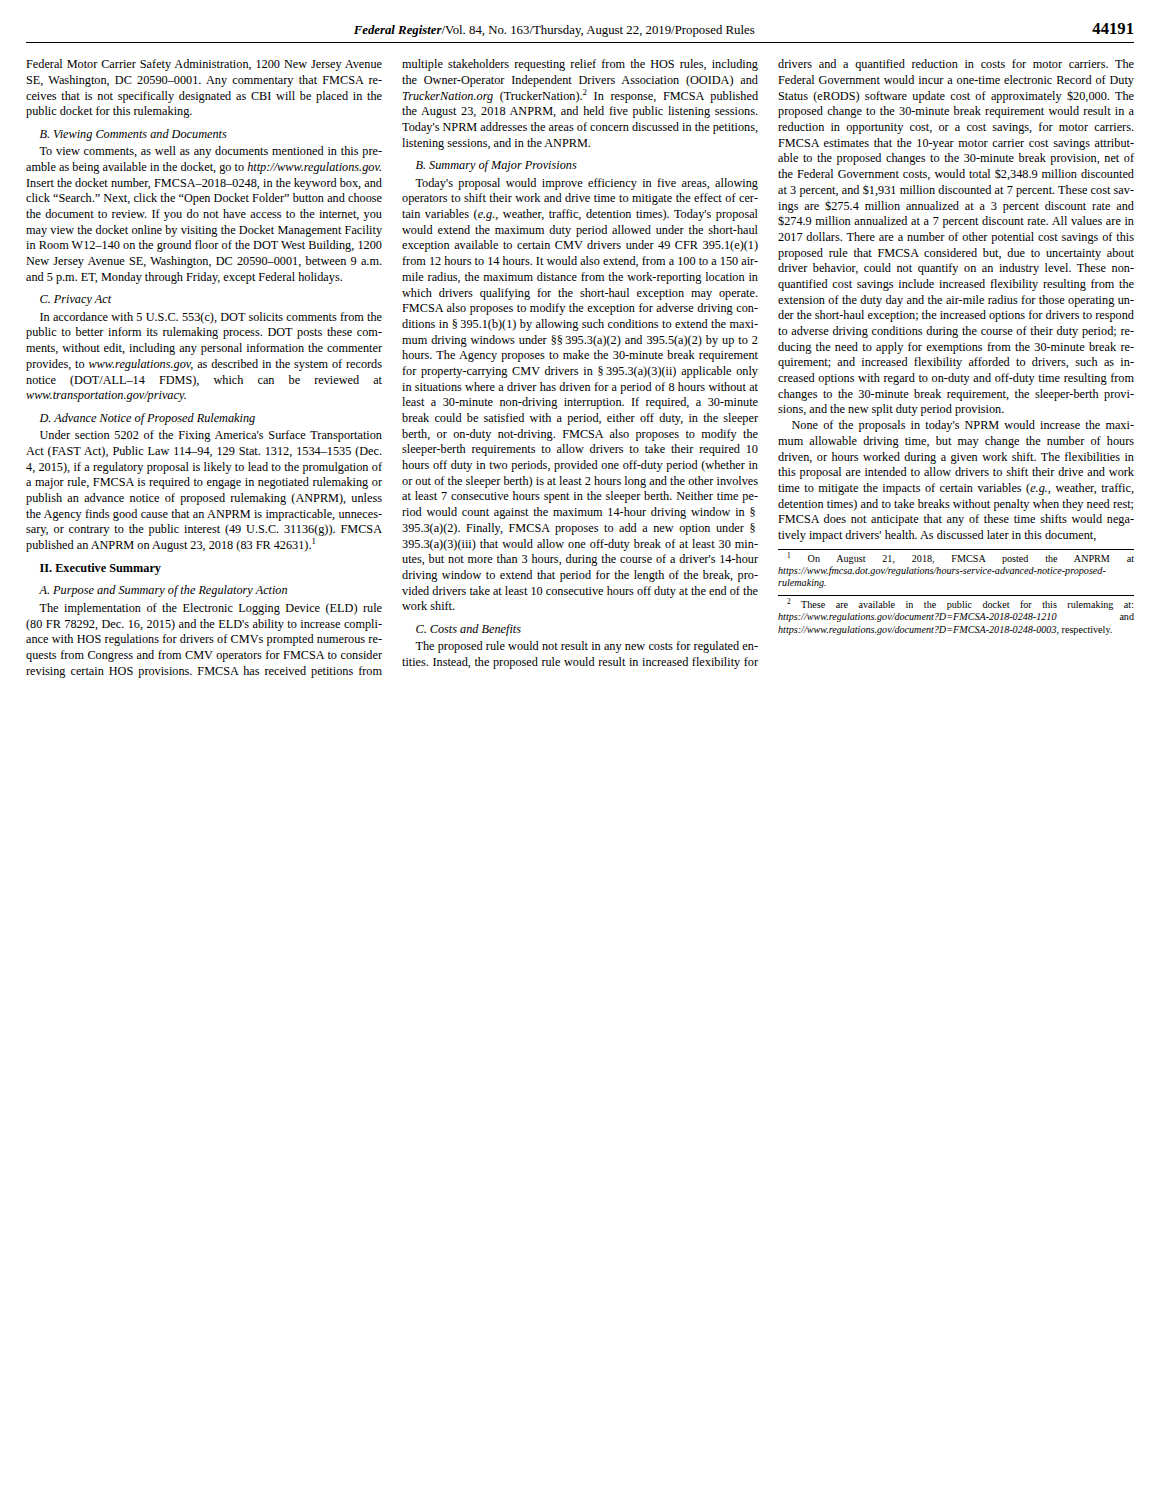Federal Register/Vol. 84, No. 163/Thursday, August 22, 2019/Proposed Rules
44191
Federal Motor Carrier Safety Administration, 1200 New Jersey Avenue SE, Washington, DC 20590–0001. Any commentary that FMCSA receives that is not specifically designated as CBI will be placed in the public docket for this rulemaking.
B. Viewing Comments and Documents
To view comments, as well as any documents mentioned in this preamble as being available in the docket, go to http://www.regulations.gov. Insert the docket number, FMCSA–2018–0248, in the keyword box, and click “Search.” Next, click the “Open Docket Folder” button and choose the document to review. If you do not have access to the internet, you may view the docket online by visiting the Docket Management Facility in Room W12–140 on the ground floor of the DOT West Building, 1200 New Jersey Avenue SE, Washington, DC 20590–0001, between 9 a.m. and 5 p.m. ET, Monday through Friday, except Federal holidays.
C. Privacy Act
In accordance with 5 U.S.C. 553(c), DOT solicits comments from the public to better inform its rulemaking process. DOT posts these comments, without edit, including any personal information the commenter provides, to www.regulations.gov, as described in the system of records notice (DOT/ALL–14 FDMS), which can be reviewed at www.transportation.gov/privacy.
D. Advance Notice of Proposed Rulemaking
Under section 5202 of the Fixing America's Surface Transportation Act (FAST Act), Public Law 114–94, 129 Stat. 1312, 1534–1535 (Dec. 4, 2015), if a regulatory proposal is likely to lead to the promulgation of a major rule, FMCSA is required to engage in negotiated rulemaking or publish an advance notice of proposed rulemaking (ANPRM), unless the Agency finds good cause that an ANPRM is impracticable, unnecessary, or contrary to the public interest (49 U.S.C. 31136(g)). FMCSA published an ANPRM on August 23, 2018 (83 FR 42631).1
II. Executive Summary
A. Purpose and Summary of the Regulatory Action
The implementation of the Electronic Logging Device (ELD) rule (80 FR 78292, Dec. 16, 2015) and the ELD's ability to increase compliance with HOS regulations for drivers of CMVs prompted numerous requests from Congress and from CMV operators for FMCSA to consider revising certain HOS provisions. FMCSA has received petitions from multiple stakeholders requesting relief from the HOS rules, including the Owner-Operator Independent Drivers Association (OOIDA) and TruckerNation.org (TruckerNation).2 In response, FMCSA published the August 23, 2018 ANPRM, and held five public listening sessions. Today's NPRM addresses the areas of concern discussed in the petitions, listening sessions, and in the ANPRM.
B. Summary of Major Provisions
Today's proposal would improve efficiency in five areas, allowing operators to shift their work and drive time to mitigate the effect of certain variables (e.g., weather, traffic, detention times). Today's proposal would extend the maximum duty period allowed under the short-haul exception available to certain CMV drivers under 49 CFR 395.1(e)(1) from 12 hours to 14 hours. It would also extend, from a 100 to a 150 air-mile radius, the maximum distance from the work-reporting location in which drivers qualifying for the short-haul exception may operate. FMCSA also proposes to modify the exception for adverse driving conditions in § 395.1(b)(1) by allowing such conditions to extend the maximum driving windows under §§ 395.3(a)(2) and 395.5(a)(2) by up to 2 hours. The Agency proposes to make the 30-minute break requirement for property-carrying CMV drivers in § 395.3(a)(3)(ii) applicable only in situations where a driver has driven for a period of 8 hours without at least a 30-minute non-driving interruption. If required, a 30-minute break could be satisfied with a period, either off duty, in the sleeper berth, or on-duty not-driving. FMCSA also proposes to modify the sleeper-berth requirements to allow drivers to take their required 10 hours off duty in two periods, provided one off-duty period (whether in or out of the sleeper berth) is at least 2 hours long and the other involves at least 7 consecutive hours spent in the sleeper berth. Neither time period would count against the maximum 14-hour driving window in § 395.3(a)(2). Finally, FMCSA proposes to add a new option under § 395.3(a)(3)(iii) that would allow one off-duty break of at least 30 minutes, but not more than 3 hours, during the course of a driver's 14-hour driving window to extend that period for the length of the break, provided drivers take at least 10 consecutive hours off duty at the end of the work shift.
C. Costs and Benefits
The proposed rule would not result in any new costs for regulated entities. Instead, the proposed rule would result in increased flexibility for drivers and a quantified reduction in costs for motor carriers. The Federal Government would incur a one-time electronic Record of Duty Status (eRODS) software update cost of approximately $20,000. The proposed change to the 30-minute break requirement would result in a reduction in opportunity cost, or a cost savings, for motor carriers. FMCSA estimates that the 10-year motor carrier cost savings attributable to the proposed changes to the 30-minute break provision, net of the Federal Government costs, would total $2,348.9 million discounted at 3 percent, and $1,931 million discounted at 7 percent. These cost savings are $275.4 million annualized at a 3 percent discount rate and $274.9 million annualized at a 7 percent discount rate. All values are in 2017 dollars. There are a number of other potential cost savings of this proposed rule that FMCSA considered but, due to uncertainty about driver behavior, could not quantify on an industry level. These non-quantified cost savings include increased flexibility resulting from the extension of the duty day and the air-mile radius for those operating under the short-haul exception; the increased options for drivers to respond to adverse driving conditions during the course of their duty period; reducing the need to apply for exemptions from the 30-minute break requirement; and increased flexibility afforded to drivers, such as increased options with regard to on-duty and off-duty time resulting from changes to the 30-minute break requirement, the sleeper-berth provisions, and the new split duty period provision.
None of the proposals in today's NPRM would increase the maximum allowable driving time, but may change the number of hours driven, or hours worked during a given work shift. The flexibilities in this proposal are intended to allow drivers to shift their drive and work time to mitigate the impacts of certain variables (e.g., weather, traffic, detention times) and to take breaks without penalty when they need rest; FMCSA does not anticipate that any of these time shifts would negatively impact drivers' health. As discussed later in this document,
1 On August 21, 2018, FMCSA posted the ANPRM at https://www.fmcsa.dot.gov/regulations/hours-service-advanced-notice-proposed-rulemaking.
2 These are available in the public docket for this rulemaking at: https://www.regulations.gov/document?D=FMCSA-2018-0248-1210 and https://www.regulations.gov/document?D=FMCSA-2018-0248-0003, respectively.